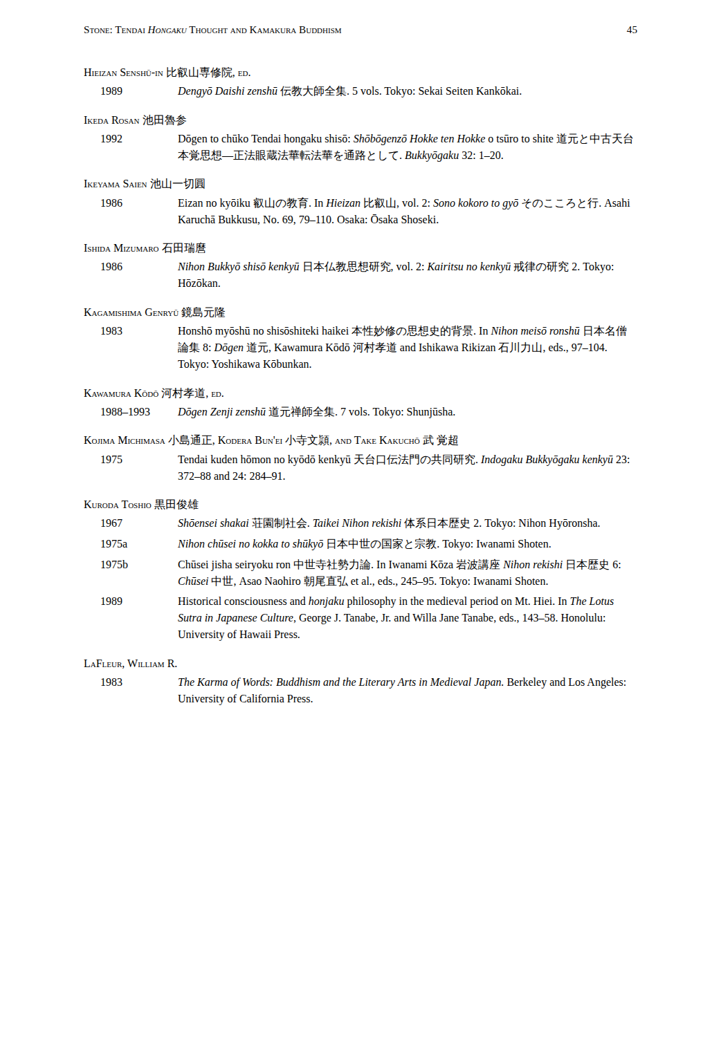Stone: Tendai Hongaku Thought and Kamakura Buddhism
45
Hieizan Senshū-in 比叡山専修院, ed.
1989
Dengyō Daishi zenshū 伝教大師全集. 5 vols. Tokyo: Sekai Seiten Kankōkai.
Ikeda Rosan 池田魯参
1992
Dōgen to chūko Tendai hongaku shisō: Shōbōgenzō Hokke ten Hokke o tsūro to shite 道元と中古天台本覚思想―正法眼蔵法華転法華を通路として. Bukkyōgaku 32: 1–20.
Ikeyama Saien 池山一切圓
1986
Eizan no kyōiku 叡山の教育. In Hieizan 比叡山, vol. 2: Sono kokoro to gyō そのこころと行. Asahi Karuchā Bukkusu, No. 69, 79–110. Osaka: Ōsaka Shoseki.
Ishida Mizumaro 石田瑞麿
1986
Nihon Bukkyō shisō kenkyū 日本仏教思想研究, vol. 2: Kairitsu no kenkyū 戒律の研究 2. Tokyo: Hōzōkan.
Kagamishima Genryū 鏡島元隆
1983
Honshō myōshū no shisōshiteki haikei 本性妙修の思想史的背景. In Nihon meisō ronshū 日本名僧論集 8: Dōgen 道元, Kawamura Kōdō 河村孝道 and Ishikawa Rikizan 石川力山, eds., 97–104. Tokyo: Yoshikawa Kōbunkan.
Kawamura Kōdō 河村孝道, ed.
1988–1993
Dōgen Zenji zenshū 道元禅師全集. 7 vols. Tokyo: Shunjūsha.
Kojima Michimasa 小島通正, Kodera Bun'ei 小寺文頴, and Take Kakuchō 武 覚超
1975
Tendai kuden hōmon no kyōdō kenkyū 天台口伝法門の共同研究. Indogaku Bukkyōgaku kenkyū 23: 372–88 and 24: 284–91.
Kuroda Toshio 黒田俊雄
1967
Shōensei shakai 荘園制社会. Taikei Nihon rekishi 体系日本歴史 2. Tokyo: Nihon Hyōronsha.
1975a
Nihon chūsei no kokka to shūkyō 日本中世の国家と宗教. Tokyo: Iwanami Shoten.
1975b
Chūsei jisha seiryoku ron 中世寺社勢力論. In Iwanami Kōza 岩波講座 Nihon rekishi 日本歴史 6: Chūsei 中世, Asao Naohiro 朝尾直弘 et al., eds., 245–95. Tokyo: Iwanami Shoten.
1989
Historical consciousness and honjaku philosophy in the medieval period on Mt. Hiei. In The Lotus Sutra in Japanese Culture, George J. Tanabe, Jr. and Willa Jane Tanabe, eds., 143–58. Honolulu: University of Hawaii Press.
LaFleur, William R.
1983
The Karma of Words: Buddhism and the Literary Arts in Medieval Japan. Berkeley and Los Angeles: University of California Press.